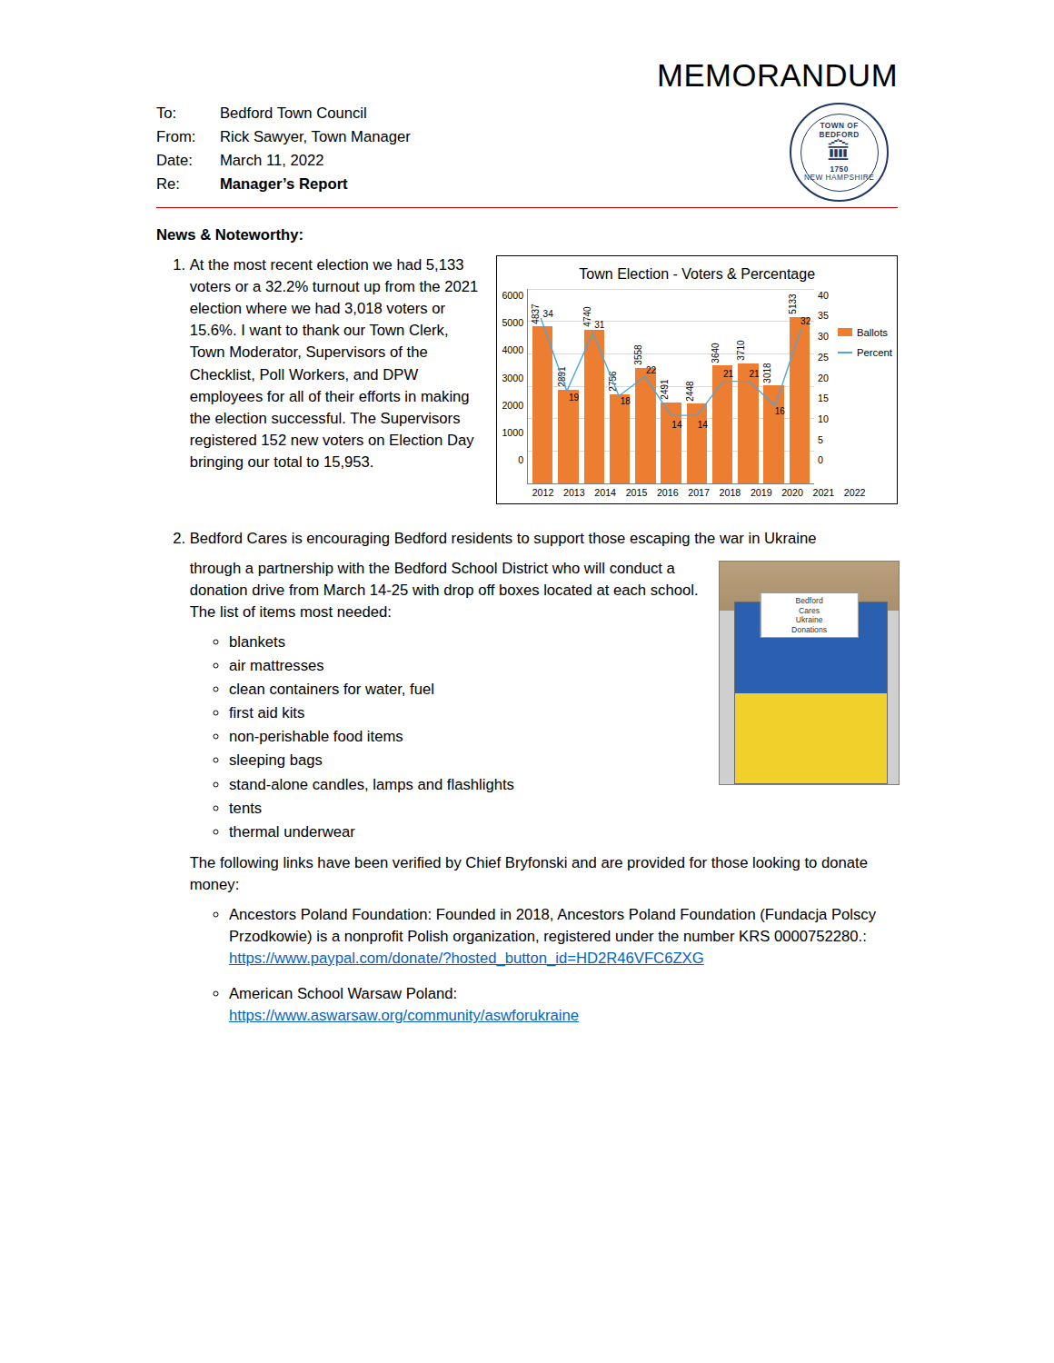MEMORANDUM
| To: | Bedford Town Council |
| From: | Rick Sawyer, Town Manager |
| Date: | March 11, 2022 |
| Re: | Manager’s Report |
TOWN OF BEDFORD
🏛
1750
NEW HAMPSHIRE
News & Noteworthy:
Town Election - Voters & Percentage
6000 5000 4000 3000 2000 1000 0
4837
2891
4740
2756
3558
2491
2448
3640
3710
3018
5133
34 19 31 18 22 14 14 21 21 16 32
40 35 30 25 20 15 10 5 0
Ballots
Percent
20122013201420152016 201720182019202020212022
At the most recent election we had 5,133 voters or a 32.2% turnout up from the 2021 election where we had 3,018 voters or 15.6%. I want to thank our Town Clerk, Town Moderator, Supervisors of the Checklist, Poll Workers, and DPW employees for all of their efforts in making the election successful. The Supervisors registered 152 new voters on Election Day bringing our total to 15,953.
Bedford Cares is encouraging Bedford residents to support those escaping the war in Ukraine
Bedford
Cares
Ukraine
Donations
through a partnership with the Bedford School District who will conduct a donation drive from March 14-25 with drop off boxes located at each school. The list of items most needed:
blankets
air mattresses
clean containers for water, fuel
first aid kits
non-perishable food items
sleeping bags
stand-alone candles, lamps and flashlights
tents
thermal underwear
The following links have been verified by Chief Bryfonski and are provided for those looking to donate money:
Ancestors Poland Foundation: Founded in 2018, Ancestors Poland Foundation (Fundacja Polscy Przodkowie) is a nonprofit Polish organization, registered under the number KRS 0000752280.:
https://www.paypal.com/donate/?hosted_button_id=HD2R46VFC6ZXG
American School Warsaw Poland:
https://www.aswarsaw.org/community/aswforukraine